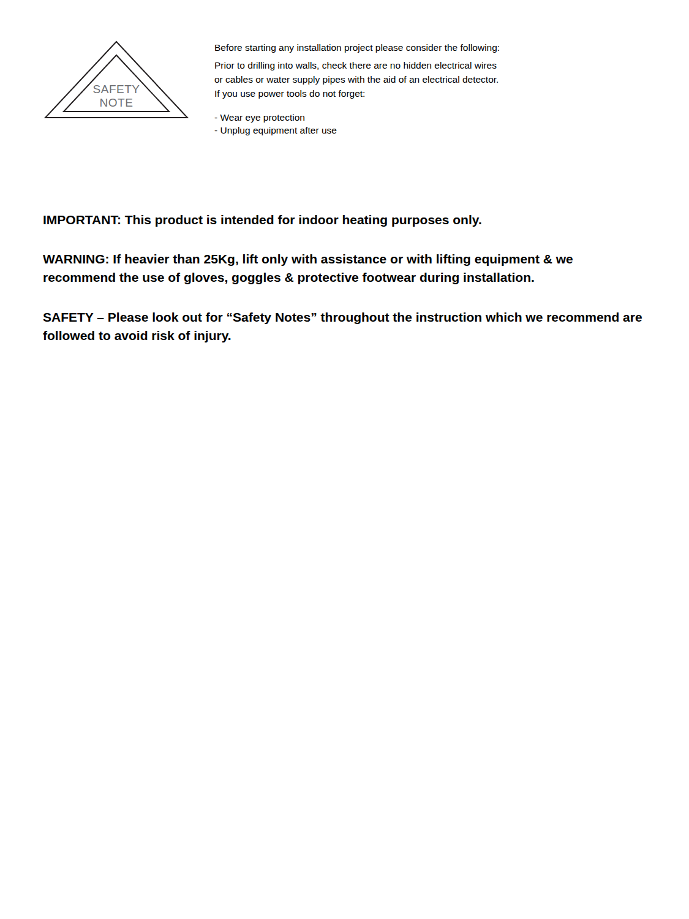SAFETY NOTE
Before starting any installation project please consider the following:
Prior to drilling into walls, check there are no hidden electrical wires
or cables or water supply pipes with the aid of an electrical detector.
If you use power tools do not forget:
- Wear eye protection
- Unplug equipment after use
IMPORTANT: This product is intended for indoor heating purposes only.
WARNING: If heavier than 25Kg, lift only with assistance or with lifting equipment & we recommend the use of gloves, goggles & protective footwear during installation.
SAFETY – Please look out for “Safety Notes” throughout the instruction which we recommend are followed to avoid risk of injury.